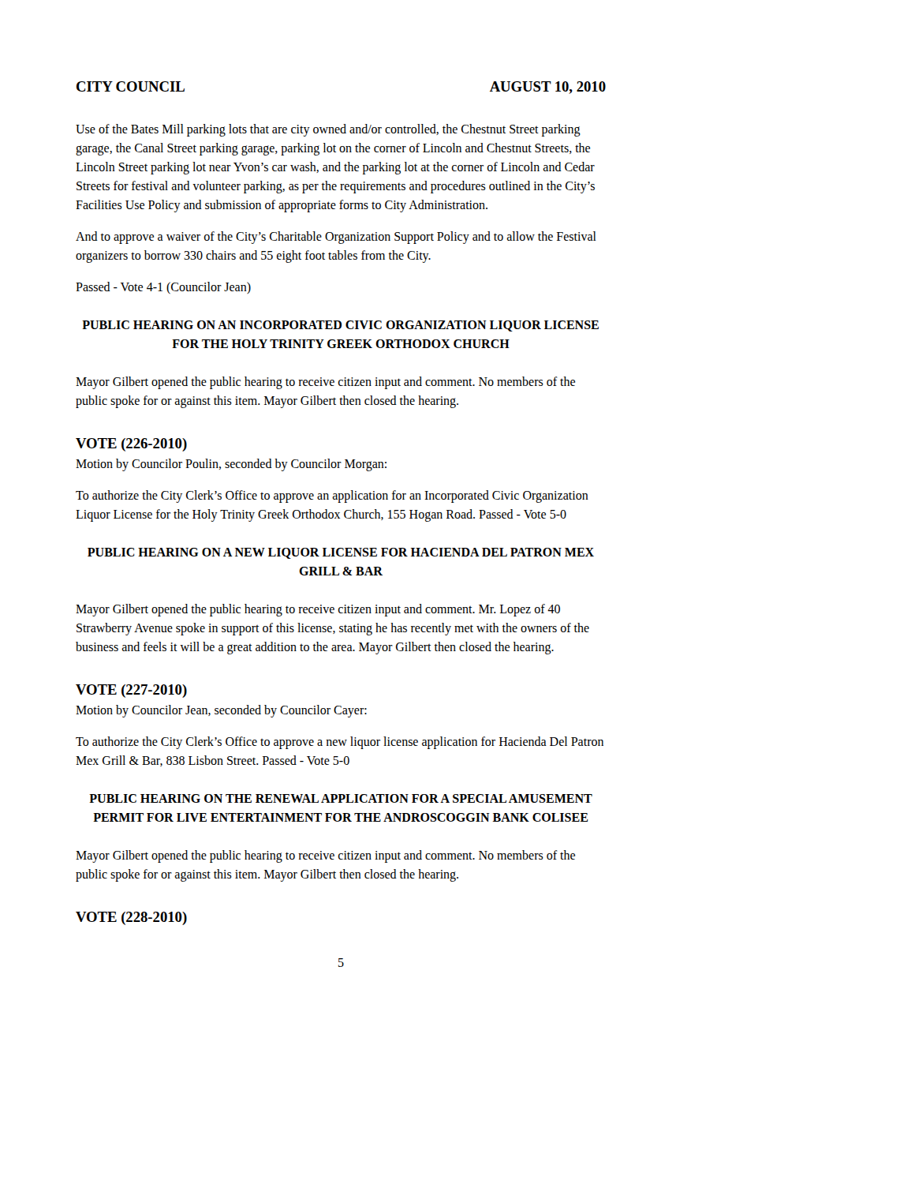CITY COUNCIL AUGUST 10, 2010
Use of the Bates Mill parking lots that are city owned and/or controlled, the Chestnut Street parking garage, the Canal Street parking garage, parking lot on the corner of Lincoln and Chestnut Streets, the Lincoln Street parking lot near Yvon’s car wash, and the parking lot at the corner of Lincoln and Cedar Streets for festival and volunteer parking, as per the requirements and procedures outlined in the City’s Facilities Use Policy and submission of appropriate forms to City Administration.
And to approve a waiver of the City’s Charitable Organization Support Policy and to allow the Festival organizers to borrow 330 chairs and 55 eight foot tables from the City.
Passed - Vote 4-1 (Councilor Jean)
Public Hearing on an Incorporated Civic Organization Liquor License for the Holy Trinity Greek Orthodox Church
Mayor Gilbert opened the public hearing to receive citizen input and comment. No members of the public spoke for or against this item. Mayor Gilbert then closed the hearing.
VOTE (226-2010)
Motion by Councilor Poulin, seconded by Councilor Morgan:
To authorize the City Clerk’s Office to approve an application for an Incorporated Civic Organization Liquor License for the Holy Trinity Greek Orthodox Church, 155 Hogan Road. Passed - Vote 5-0
Public Hearing on a New Liquor License for Hacienda Del Patron Mex Grill & Bar
Mayor Gilbert opened the public hearing to receive citizen input and comment. Mr. Lopez of 40 Strawberry Avenue spoke in support of this license, stating he has recently met with the owners of the business and feels it will be a great addition to the area. Mayor Gilbert then closed the hearing.
VOTE (227-2010)
Motion by Councilor Jean, seconded by Councilor Cayer:
To authorize the City Clerk’s Office to approve a new liquor license application for Hacienda Del Patron Mex Grill & Bar, 838 Lisbon Street. Passed - Vote 5-0
Public Hearing on the Renewal Application for a Special Amusement Permit for Live Entertainment for the Androscoggin Bank Colisee
Mayor Gilbert opened the public hearing to receive citizen input and comment. No members of the public spoke for or against this item. Mayor Gilbert then closed the hearing.
VOTE (228-2010)
5